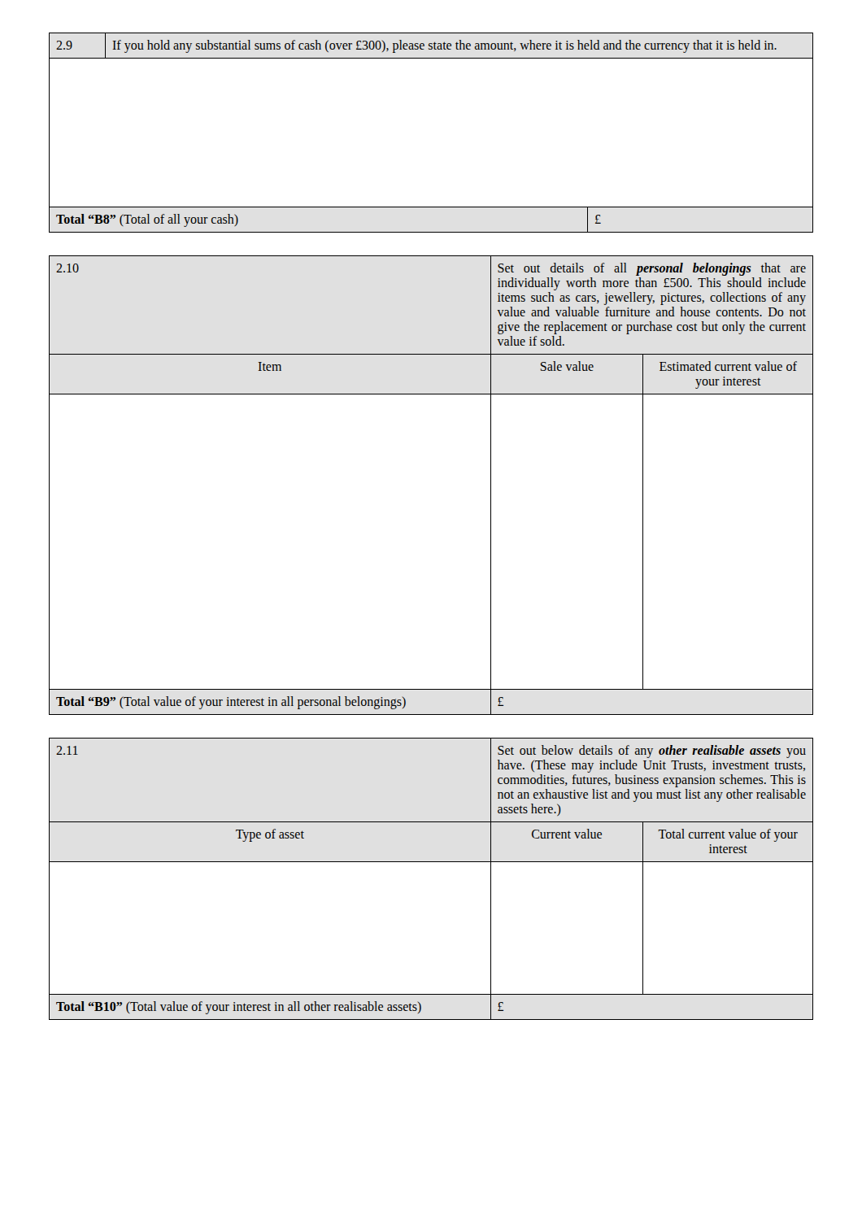| 2.9 | If you hold any substantial sums of cash (over £300), please state the amount, where it is held and the currency that it is held in. |
| Total “B8” (Total of all your cash) | £ |
| 2.10 | Set out details of all personal belongings that are individually worth more than £500. This should include items such as cars, jewellery, pictures, collections of any value and valuable furniture and house contents. Do not give the replacement or purchase cost but only the current value if sold. |
| Item | Sale value | Estimated current value of your interest |
| Total “B9” (Total value of your interest in all personal belongings) | £ |
| 2.11 | Set out below details of any other realisable assets you have. (These may include Unit Trusts, investment trusts, commodities, futures, business expansion schemes. This is not an exhaustive list and you must list any other realisable assets here.) |
| Type of asset | Current value | Total current value of your interest |
| Total “B10” (Total value of your interest in all other realisable assets) | £ |